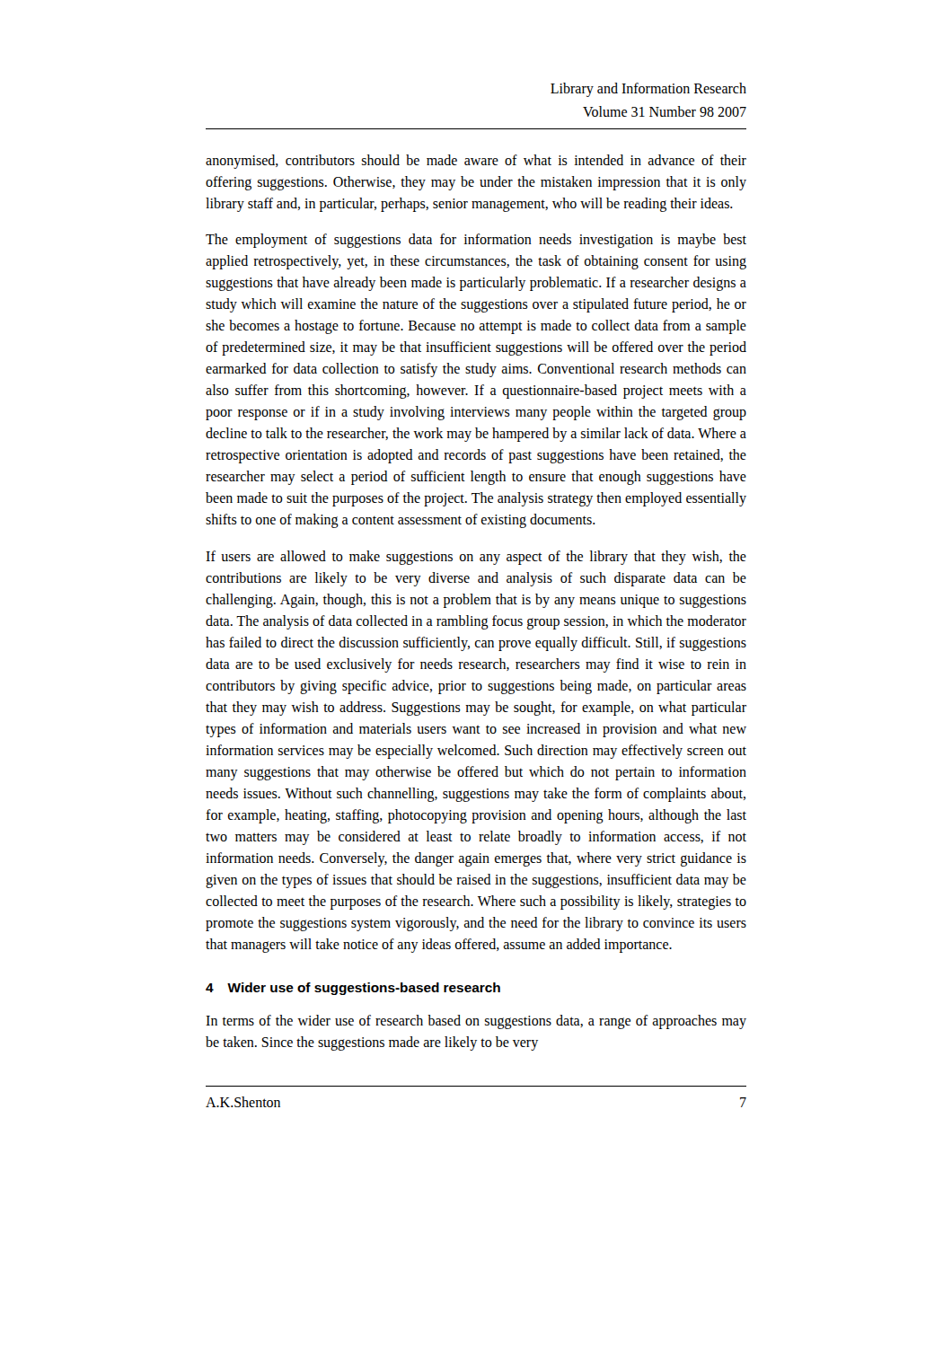Library and Information Research Volume 31 Number 98 2007
anonymised, contributors should be made aware of what is intended in advance of their offering suggestions. Otherwise, they may be under the mistaken impression that it is only library staff and, in particular, perhaps, senior management, who will be reading their ideas.
The employment of suggestions data for information needs investigation is maybe best applied retrospectively, yet, in these circumstances, the task of obtaining consent for using suggestions that have already been made is particularly problematic. If a researcher designs a study which will examine the nature of the suggestions over a stipulated future period, he or she becomes a hostage to fortune. Because no attempt is made to collect data from a sample of predetermined size, it may be that insufficient suggestions will be offered over the period earmarked for data collection to satisfy the study aims. Conventional research methods can also suffer from this shortcoming, however. If a questionnaire-based project meets with a poor response or if in a study involving interviews many people within the targeted group decline to talk to the researcher, the work may be hampered by a similar lack of data. Where a retrospective orientation is adopted and records of past suggestions have been retained, the researcher may select a period of sufficient length to ensure that enough suggestions have been made to suit the purposes of the project. The analysis strategy then employed essentially shifts to one of making a content assessment of existing documents.
If users are allowed to make suggestions on any aspect of the library that they wish, the contributions are likely to be very diverse and analysis of such disparate data can be challenging. Again, though, this is not a problem that is by any means unique to suggestions data. The analysis of data collected in a rambling focus group session, in which the moderator has failed to direct the discussion sufficiently, can prove equally difficult. Still, if suggestions data are to be used exclusively for needs research, researchers may find it wise to rein in contributors by giving specific advice, prior to suggestions being made, on particular areas that they may wish to address. Suggestions may be sought, for example, on what particular types of information and materials users want to see increased in provision and what new information services may be especially welcomed. Such direction may effectively screen out many suggestions that may otherwise be offered but which do not pertain to information needs issues. Without such channelling, suggestions may take the form of complaints about, for example, heating, staffing, photocopying provision and opening hours, although the last two matters may be considered at least to relate broadly to information access, if not information needs. Conversely, the danger again emerges that, where very strict guidance is given on the types of issues that should be raised in the suggestions, insufficient data may be collected to meet the purposes of the research. Where such a possibility is likely, strategies to promote the suggestions system vigorously, and the need for the library to convince its users that managers will take notice of any ideas offered, assume an added importance.
4 Wider use of suggestions-based research
In terms of the wider use of research based on suggestions data, a range of approaches may be taken. Since the suggestions made are likely to be very
A.K.Shenton 7